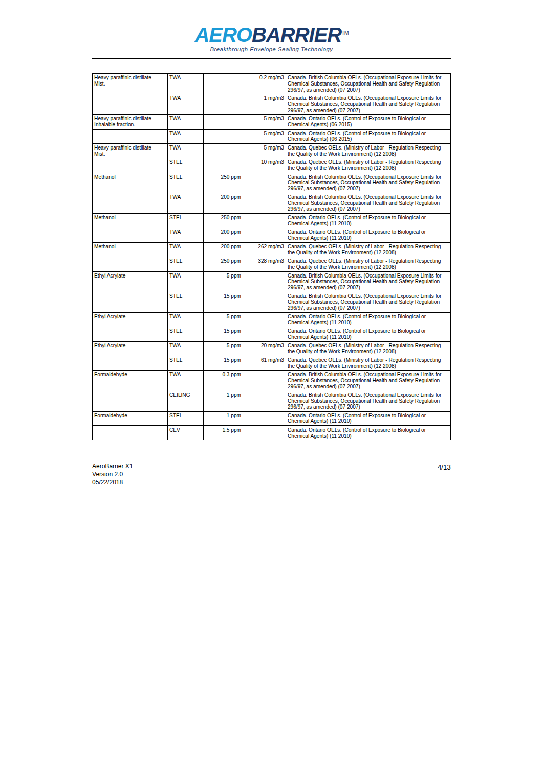AERO BARRIER TM
Breakthrough Envelope Sealing Technology
| Heavy paraffinic distillate - Mist. | TWA | | 0.2 mg/m3 | Canada. British Columbia OELs. (Occupational Exposure Limits for Chemical Substances, Occupational Health and Safety Regulation 296/97, as amended) (07 2007) |
| | TWA | | 1 mg/m3 | Canada. British Columbia OELs. (Occupational Exposure Limits for Chemical Substances, Occupational Health and Safety Regulation 296/97, as amended) (07 2007) |
| Heavy paraffinic distillate - Inhalable fraction. | TWA | | 5 mg/m3 | Canada. Ontario OELs. (Control of Exposure to Biological or Chemical Agents) (06 2015) |
| | TWA | | 5 mg/m3 | Canada. Ontario OELs. (Control of Exposure to Biological or Chemical Agents) (06 2015) |
| Heavy paraffinic distillate - Mist. | TWA | | 5 mg/m3 | Canada. Quebec OELs. (Ministry of Labor - Regulation Respecting the Quality of the Work Environment) (12 2008) |
| | STEL | | 10 mg/m3 | Canada. Quebec OELs. (Ministry of Labor - Regulation Respecting the Quality of the Work Environment) (12 2008) |
| Methanol | STEL | 250 ppm | | Canada. British Columbia OELs. (Occupational Exposure Limits for Chemical Substances, Occupational Health and Safety Regulation 296/97, as amended) (07 2007) |
| | TWA | 200 ppm | | Canada. British Columbia OELs. (Occupational Exposure Limits for Chemical Substances, Occupational Health and Safety Regulation 296/97, as amended) (07 2007) |
| Methanol | STEL | 250 ppm | | Canada. Ontario OELs. (Control of Exposure to Biological or Chemical Agents) (11 2010) |
| | TWA | 200 ppm | | Canada. Ontario OELs. (Control of Exposure to Biological or Chemical Agents) (11 2010) |
| Methanol | TWA | 200 ppm | 262 mg/m3 | Canada. Quebec OELs. (Ministry of Labor - Regulation Respecting the Quality of the Work Environment) (12 2008) |
| | STEL | 250 ppm | 328 mg/m3 | Canada. Quebec OELs. (Ministry of Labor - Regulation Respecting the Quality of the Work Environment) (12 2008) |
| Ethyl Acrylate | TWA | 5 ppm | | Canada. British Columbia OELs. (Occupational Exposure Limits for Chemical Substances, Occupational Health and Safety Regulation 296/97, as amended) (07 2007) |
| | STEL | 15 ppm | | Canada. British Columbia OELs. (Occupational Exposure Limits for Chemical Substances, Occupational Health and Safety Regulation 296/97, as amended) (07 2007) |
| Ethyl Acrylate | TWA | 5 ppm | | Canada. Ontario OELs. (Control of Exposure to Biological or Chemical Agents) (11 2010) |
| | STEL | 15 ppm | | Canada. Ontario OELs. (Control of Exposure to Biological or Chemical Agents) (11 2010) |
| Ethyl Acrylate | TWA | 5 ppm | 20 mg/m3 | Canada. Quebec OELs. (Ministry of Labor - Regulation Respecting the Quality of the Work Environment) (12 2008) |
| | STEL | 15 ppm | 61 mg/m3 | Canada. Quebec OELs. (Ministry of Labor - Regulation Respecting the Quality of the Work Environment) (12 2008) |
| Formaldehyde | TWA | 0.3 ppm | | Canada. British Columbia OELs. (Occupational Exposure Limits for Chemical Substances, Occupational Health and Safety Regulation 296/97, as amended) (07 2007) |
| | CEILING | 1 ppm | | Canada. British Columbia OELs. (Occupational Exposure Limits for Chemical Substances, Occupational Health and Safety Regulation 296/97, as amended) (07 2007) |
| Formaldehyde | STEL | 1 ppm | | Canada. Ontario OELs. (Control of Exposure to Biological or Chemical Agents) (11 2010) |
| | CEV | 1.5 ppm | | Canada. Ontario OELs. (Control of Exposure to Biological or Chemical Agents) (11 2010) |
4/13
AeroBarrier X1
Version 2.0
05/22/2018